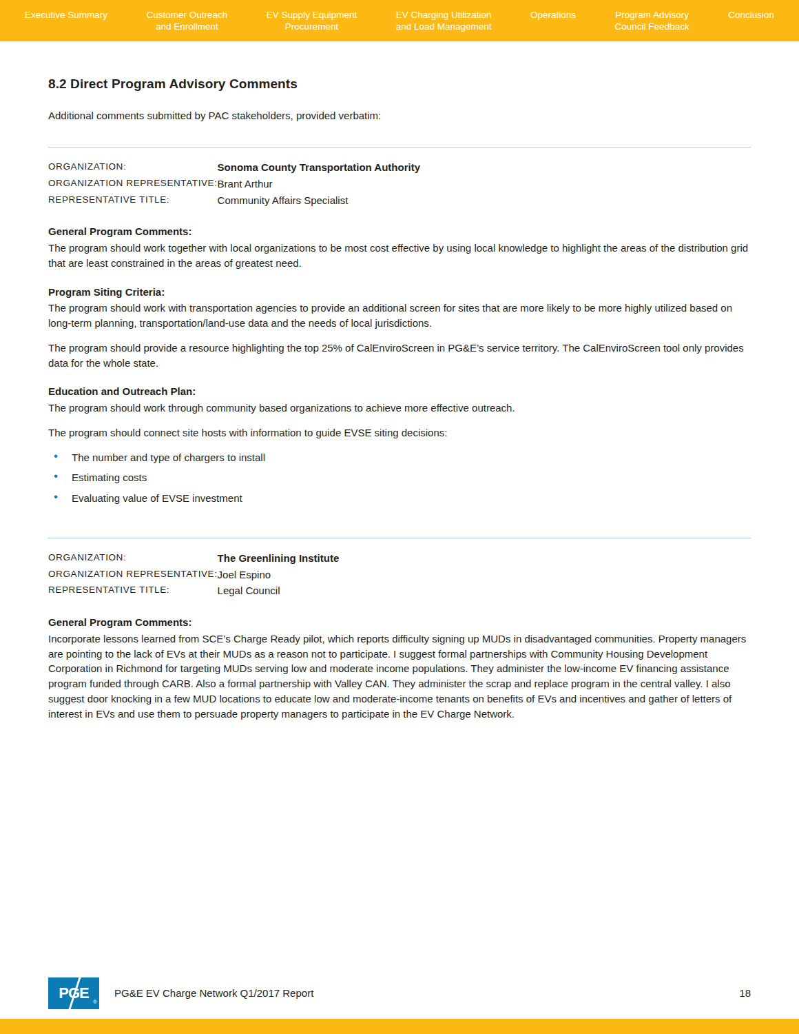Executive Summary
Customer Outreach and Enrollment
EV Supply Equipment Procurement
EV Charging Utilization and Load Management
Operations
Program Advisory Council Feedback
Conclusion
8.2 Direct Program Advisory Comments
Additional comments submitted by PAC stakeholders, provided verbatim:
| Organization: | Sonoma County Transportation Authority |
| Organization Representative: | Brant Arthur |
| Representative Title: | Community Affairs Specialist |
General Program Comments:
The program should work together with local organizations to be most cost effective by using local knowledge to highlight the areas of the distribution grid that are least constrained in the areas of greatest need.
Program Siting Criteria:
The program should work with transportation agencies to provide an additional screen for sites that are more likely to be more highly utilized based on long-term planning, transportation/land-use data and the needs of local jurisdictions.
The program should provide a resource highlighting the top 25% of CalEnviroScreen in PG&E’s service territory. The CalEnviroScreen tool only provides data for the whole state.
Education and Outreach Plan:
The program should work through community based organizations to achieve more effective outreach.
The program should connect site hosts with information to guide EVSE siting decisions:
The number and type of chargers to install
Estimating costs
Evaluating value of EVSE investment
| Organization: | The Greenlining Institute |
| Organization Representative: | Joel Espino |
| Representative Title: | Legal Council |
General Program Comments:
Incorporate lessons learned from SCE’s Charge Ready pilot, which reports difficulty signing up MUDs in disadvantaged communities. Property managers are pointing to the lack of EVs at their MUDs as a reason not to participate. I suggest formal partnerships with Community Housing Development Corporation in Richmond for targeting MUDs serving low and moderate income populations. They administer the low-income EV financing assistance program funded through CARB. Also a formal partnership with Valley CAN. They administer the scrap and replace program in the central valley. I also suggest door knocking in a few MUD locations to educate low and moderate-income tenants on benefits of EVs and incentives and gather of letters of interest in EVs and use them to persuade property managers to participate in the EV Charge Network.
PG E
PG&E EV Charge Network Q1/2017 Report
18